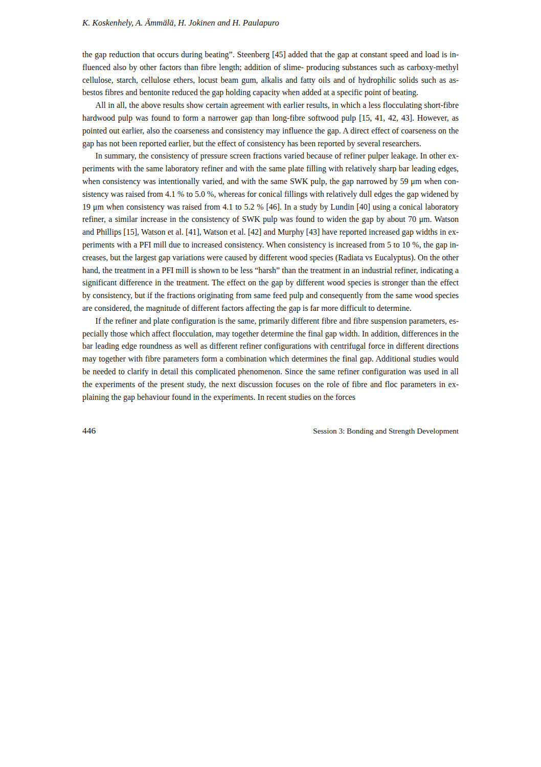K. Koskenhely, A. Ämmälä, H. Jokinen and H. Paulapuro
the gap reduction that occurs during beating”. Steenberg [45] added that the gap at constant speed and load is influenced also by other factors than fibre length; addition of slime- producing substances such as carboxy-methyl cellulose, starch, cellulose ethers, locust beam gum, alkalis and fatty oils and of hydrophilic solids such as asbestos fibres and bentonite reduced the gap holding capacity when added at a specific point of beating.
All in all, the above results show certain agreement with earlier results, in which a less flocculating short-fibre hardwood pulp was found to form a narrower gap than long-fibre softwood pulp [15, 41, 42, 43]. However, as pointed out earlier, also the coarseness and consistency may influence the gap. A direct effect of coarseness on the gap has not been reported earlier, but the effect of consistency has been reported by several researchers.
In summary, the consistency of pressure screen fractions varied because of refiner pulper leakage. In other experiments with the same laboratory refiner and with the same plate filling with relatively sharp bar leading edges, when consistency was intentionally varied, and with the same SWK pulp, the gap narrowed by 59 μm when consistency was raised from 4.1 % to 5.0 %, whereas for conical fillings with relatively dull edges the gap widened by 19 μm when consistency was raised from 4.1 to 5.2 % [46]. In a study by Lundin [40] using a conical laboratory refiner, a similar increase in the consistency of SWK pulp was found to widen the gap by about 70 μm. Watson and Phillips [15], Watson et al. [41], Watson et al. [42] and Murphy [43] have reported increased gap widths in experiments with a PFI mill due to increased consistency. When consistency is increased from 5 to 10 %, the gap increases, but the largest gap variations were caused by different wood species (Radiata vs Eucalyptus). On the other hand, the treatment in a PFI mill is shown to be less “harsh” than the treatment in an industrial refiner, indicating a significant difference in the treatment. The effect on the gap by different wood species is stronger than the effect by consistency, but if the fractions originating from same feed pulp and consequently from the same wood species are considered, the magnitude of different factors affecting the gap is far more difficult to determine.
If the refiner and plate configuration is the same, primarily different fibre and fibre suspension parameters, especially those which affect flocculation, may together determine the final gap width. In addition, differences in the bar leading edge roundness as well as different refiner configurations with centrifugal force in different directions may together with fibre parameters form a combination which determines the final gap. Additional studies would be needed to clarify in detail this complicated phenomenon. Since the same refiner configuration was used in all the experiments of the present study, the next discussion focuses on the role of fibre and floc parameters in explaining the gap behaviour found in the experiments. In recent studies on the forces
446 Session 3: Bonding and Strength Development